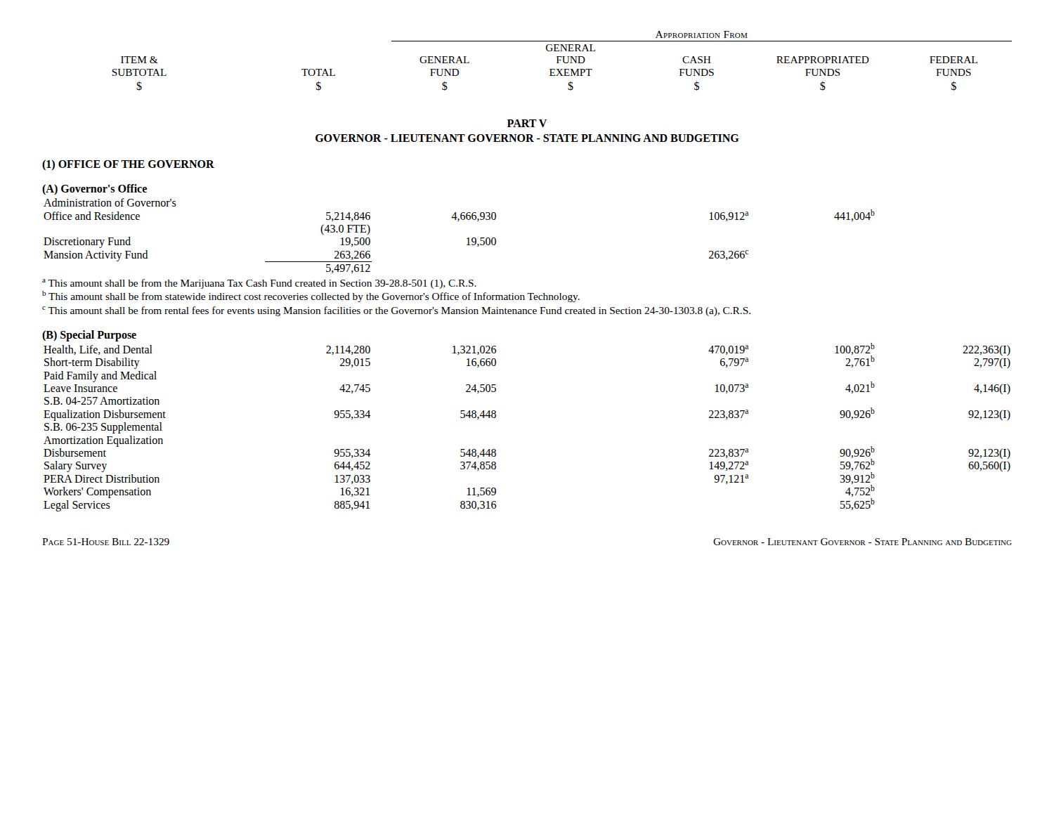| | | | | Appropriation From |
| ITEM & SUBTOTAL | | TOTAL | | GENERAL FUND | | GENERAL FUND EXEMPT | | CASH FUNDS | | REAPPROPRIATED FUNDS | | FEDERAL FUNDS |
| $ | | $ | | $ | | $ | | $ | | $ | | $ |
PART V
GOVERNOR - LIEUTENANT GOVERNOR - STATE PLANNING AND BUDGETING
(1) OFFICE OF THE GOVERNOR
(A) Governor's Office
| Administration of Governor's | | | | | | | | | | | | |
| Office and Residence | | 5,214,846 | | 4,666,930 | | | | 106,912 a | | 441,004 b | | |
| | | (43.0 FTE) | | | | | | | | | | |
| Discretionary Fund | | 19,500 | | 19,500 | | | | | | | | |
| Mansion Activity Fund | | 263,266 | | | | | | 263,266 c | | | | |
| | | 5,497,612 | | | | | | | | | | |
a This amount shall be from the Marijuana Tax Cash Fund created in Section 39-28.8-501 (1), C.R.S.
b This amount shall be from statewide indirect cost recoveries collected by the Governor's Office of Information Technology.
c This amount shall be from rental fees for events using Mansion facilities or the Governor's Mansion Maintenance Fund created in Section 24-30-1303.8 (a), C.R.S.
(B) Special Purpose
| Health, Life, and Dental | | 2,114,280 | | 1,321,026 | | | | 470,019 a | | 100,872 b | | 222,363(I) |
| Short-term Disability | | 29,015 | | 16,660 | | | | 6,797 a | | 2,761 b | | 2,797(I) |
| Paid Family and Medical | | | | | | | | | | | | |
| Leave Insurance | | 42,745 | | 24,505 | | | | 10,073 a | | 4,021 b | | 4,146(I) |
| S.B. 04-257 Amortization | | | | | | | | | | | | |
| Equalization Disbursement | | 955,334 | | 548,448 | | | | 223,837 a | | 90,926 b | | 92,123(I) |
| S.B. 06-235 Supplemental | | | | | | | | | | | | |
| Amortization Equalization | | | | | | | | | | | | |
| Disbursement | | 955,334 | | 548,448 | | | | 223,837 a | | 90,926 b | | 92,123(I) |
| Salary Survey | | 644,452 | | 374,858 | | | | 149,272 a | | 59,762 b | | 60,560(I) |
| PERA Direct Distribution | | 137,033 | | | | | | 97,121 a | | 39,912 b | | |
| Workers' Compensation | | 16,321 | | 11,569 | | | | | | 4,752 b | | |
| Legal Services | | 885,941 | | 830,316 | | | | | | 55,625 b | | |
Page 51-House Bill 22-1329
Governor - Lieutenant Governor - State Planning and Budgeting